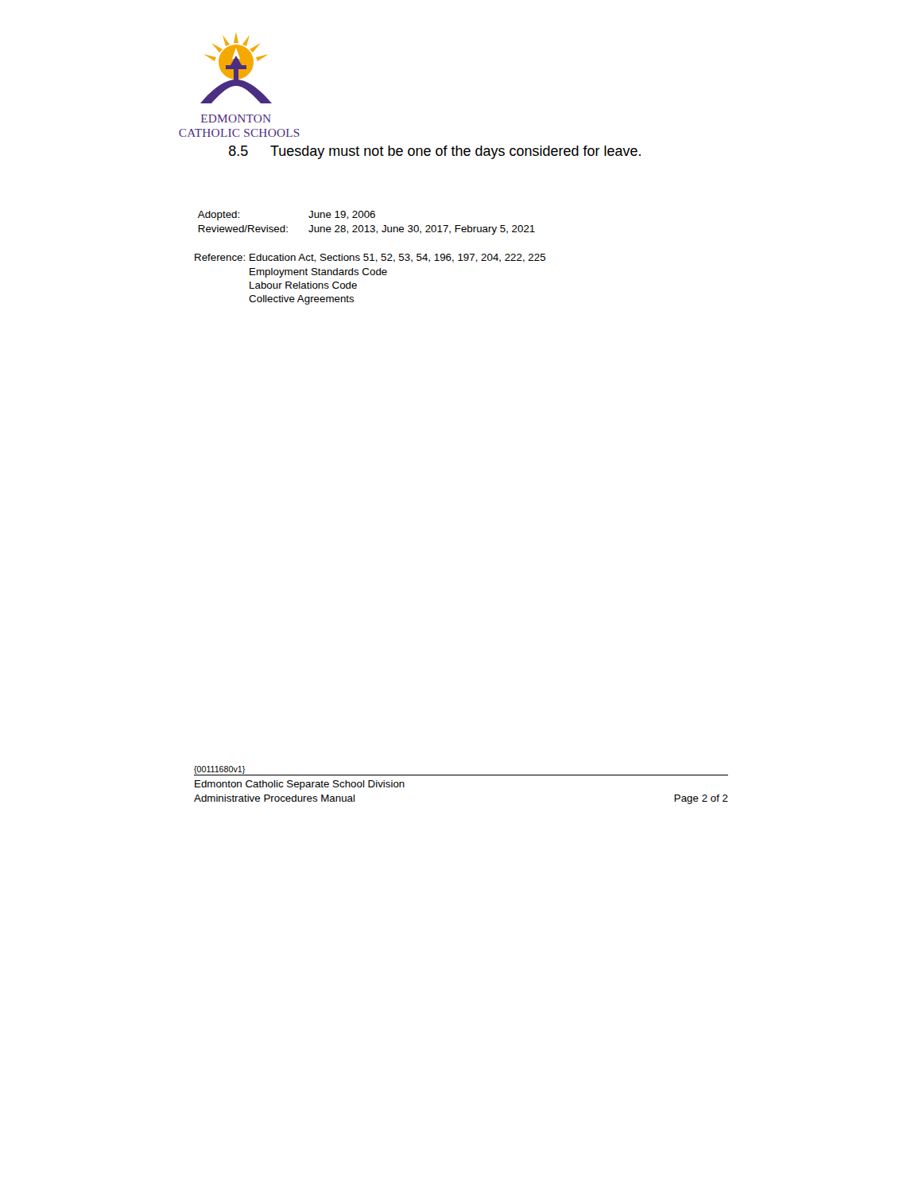EDMONTON
CATHOLIC SCHOOLS
8.5
Tuesday must not be one of the days considered for leave.
Adopted:
June 19, 2006
Reviewed/Revised:
June 28, 2013, June 30, 2017, February 5, 2021
Reference:
Education Act, Sections 51, 52, 53, 54, 196, 197, 204, 222, 225
Employment Standards Code
Labour Relations Code
Collective Agreements
{00111680v1}
Edmonton Catholic Separate School Division
Administrative Procedures Manual
Page 2 of 2